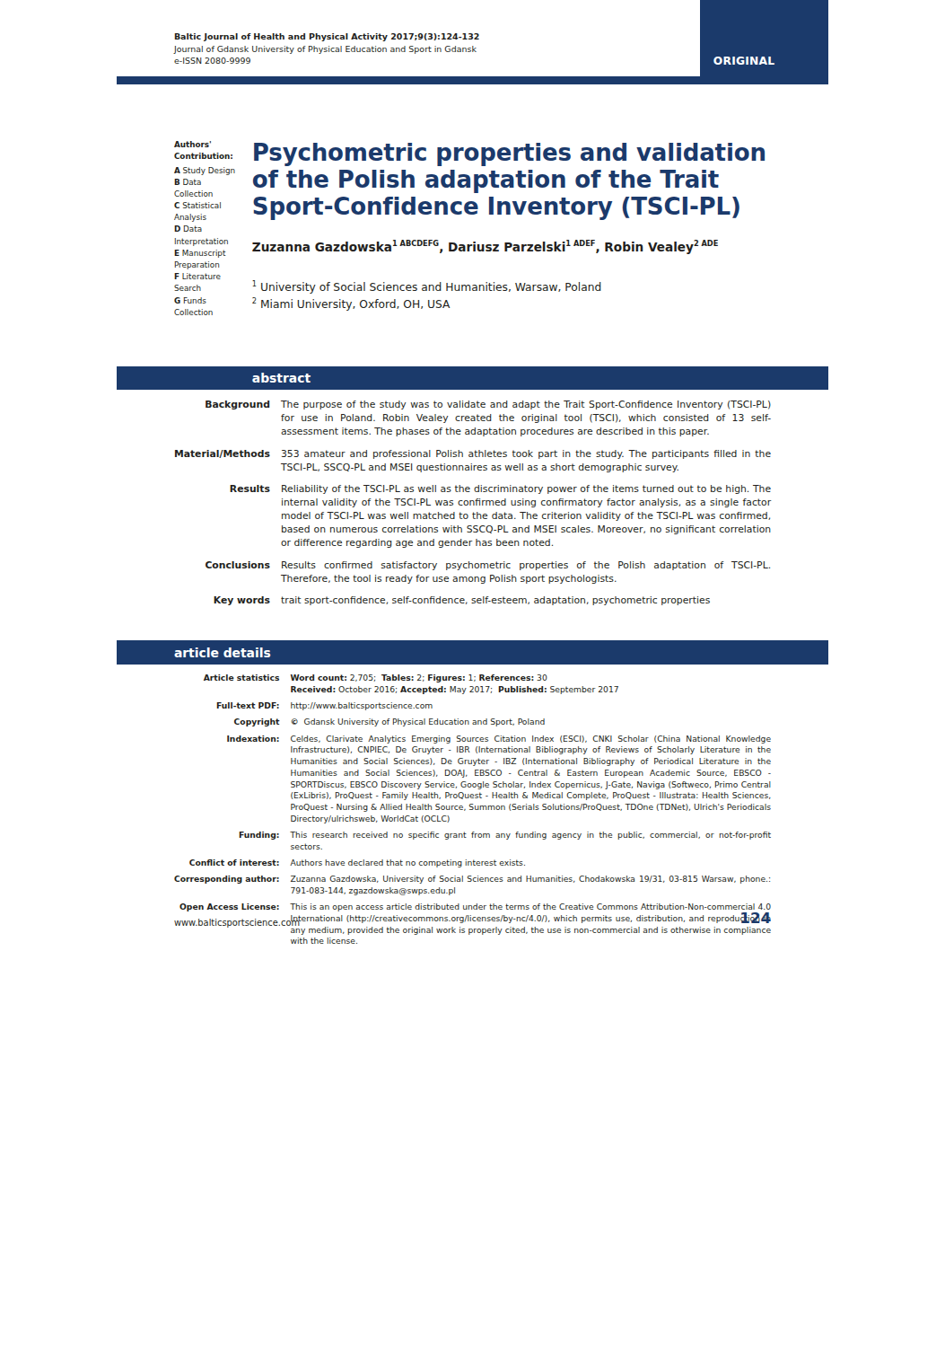Baltic Journal of Health and Physical Activity 2017;9(3):124-132
Journal of Gdansk University of Physical Education and Sport in Gdansk
e-ISSN 2080-9999
ORIGINAL
Authors' Contribution:
A Study Design
B Data Collection
C Statistical Analysis
D Data Interpretation
E Manuscript Preparation
F Literature Search
G Funds Collection
Psychometric properties and validation of the Polish adaptation of the Trait Sport-Confidence Inventory (TSCI-PL)
Zuzanna Gazdowska1 ABCDEFG, Dariusz Parzelski1 ADEF, Robin Vealey2 ADE
1 University of Social Sciences and Humanities, Warsaw, Poland
2 Miami University, Oxford, OH, USA
abstract
| Background | The purpose of the study was to validate and adapt the Trait Sport-Confidence Inventory (TSCI-PL) for use in Poland. Robin Vealey created the original tool (TSCI), which consisted of 13 self-assessment items. The phases of the adaptation procedures are described in this paper. |
| Material/Methods | 353 amateur and professional Polish athletes took part in the study. The participants filled in the TSCI-PL, SSCQ-PL and MSEI questionnaires as well as a short demographic survey. |
| Results | Reliability of the TSCI-PL as well as the discriminatory power of the items turned out to be high. The internal validity of the TSCI-PL was confirmed using confirmatory factor analysis, as a single factor model of TSCI-PL was well matched to the data. The criterion validity of the TSCI-PL was confirmed, based on numerous correlations with SSCQ-PL and MSEI scales. Moreover, no significant correlation or difference regarding age and gender has been noted. |
| Conclusions | Results confirmed satisfactory psychometric properties of the Polish adaptation of TSCI-PL. Therefore, the tool is ready for use among Polish sport psychologists. |
| Key words | trait sport-confidence, self-confidence, self-esteem, adaptation, psychometric properties |
article details
| Article statistics | Word count: 2,705; Tables: 2; Figures: 1; References: 30 Received: October 2016; Accepted: May 2017; Published: September 2017 |
| Full-text PDF: | http://www.balticsportscience.com |
| Copyright | © Gdansk University of Physical Education and Sport, Poland |
| Indexation: | Celdes, Clarivate Analytics Emerging Sources Citation Index (ESCI), CNKI Scholar (China National Knowledge Infrastructure), CNPIEC, De Gruyter - IBR (International Bibliography of Reviews of Scholarly Literature in the Humanities and Social Sciences), De Gruyter - IBZ (International Bibliography of Periodical Literature in the Humanities and Social Sciences), DOAJ, EBSCO - Central & Eastern European Academic Source, EBSCO - SPORTDiscus, EBSCO Discovery Service, Google Scholar, Index Copernicus, J-Gate, Naviga (Softweco, Primo Central (ExLibris), ProQuest - Family Health, ProQuest - Health & Medical Complete, ProQuest - Illustrata: Health Sciences, ProQuest - Nursing & Allied Health Source, Summon (Serials Solutions/ProQuest, TDOne (TDNet), Ulrich's Periodicals Directory/ulrichsweb, WorldCat (OCLC) |
| Funding: | This research received no specific grant from any funding agency in the public, commercial, or not-for-profit sectors. |
| Conflict of interest: | Authors have declared that no competing interest exists. |
| Corresponding author: | Zuzanna Gazdowska, University of Social Sciences and Humanities, Chodakowska 19/31, 03-815 Warsaw, phone.: 791-083-144, zgazdowska@swps.edu.pl |
| Open Access License: | This is an open access article distributed under the terms of the Creative Commons Attribution-Non-commercial 4.0 International (http://creativecommons.org/licenses/by-nc/4.0/), which permits use, distribution, and reproduction in any medium, provided the original work is properly cited, the use is non-commercial and is otherwise in compliance with the license. |
www.balticsportscience.com
124